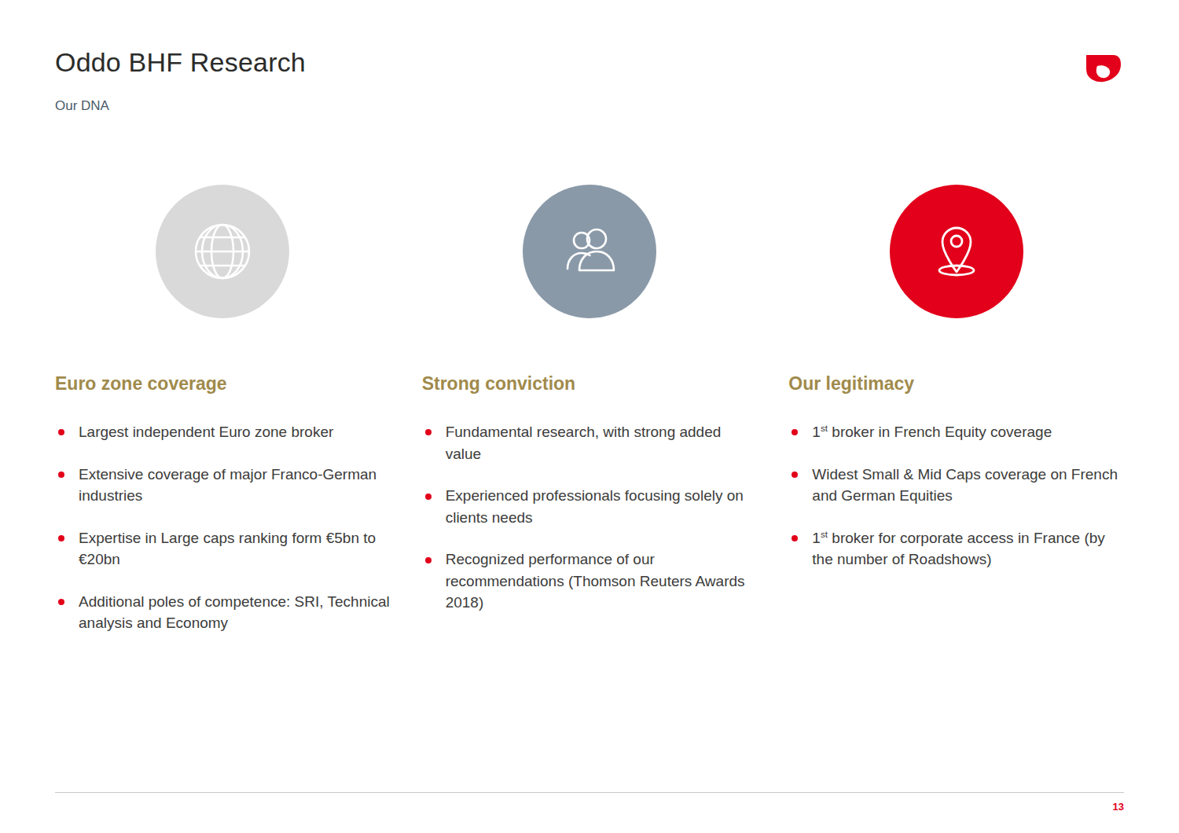Oddo BHF Research
Our DNA
Oddo BHF logo
Euro zone coverage
Largest independent Euro zone broker
Extensive coverage of major Franco-German industries
Expertise in Large caps ranking form €5bn to €20bn
Additional poles of competence: SRI, Technical analysis and Economy
Strong conviction
Fundamental research, with strong added value
Experienced professionals focusing solely on clients needs
Recognized performance of our recommendations (Thomson Reuters Awards 2018)
Our legitimacy
1st broker in French Equity coverage
Widest Small & Mid Caps coverage on French and German Equities
1st broker for corporate access in France (by the number of Roadshows)
13